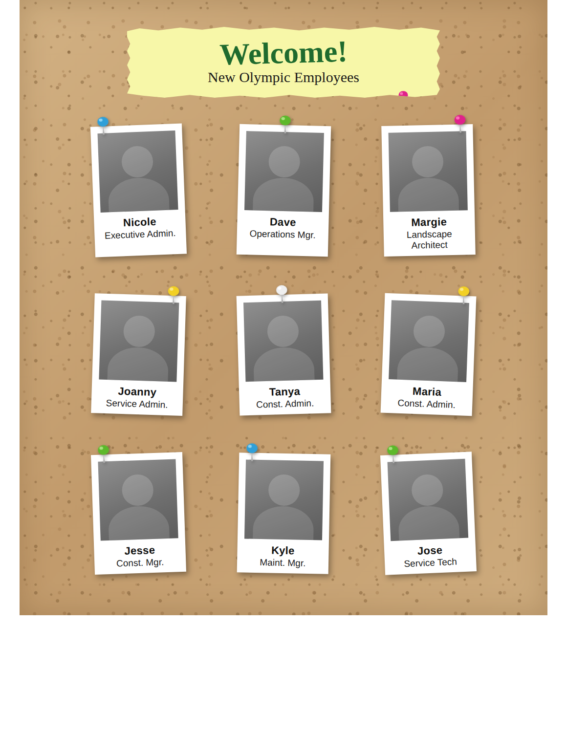Welcome!
New Olympic Employees
Nicole Executive Admin.
Dave Operations Mgr.
Margie Landscape Architect
Joanny Service Admin.
Tanya Const. Admin.
Maria Const. Admin.
Jesse Const. Mgr.
Kyle Maint. Mgr.
Jose Service Tech